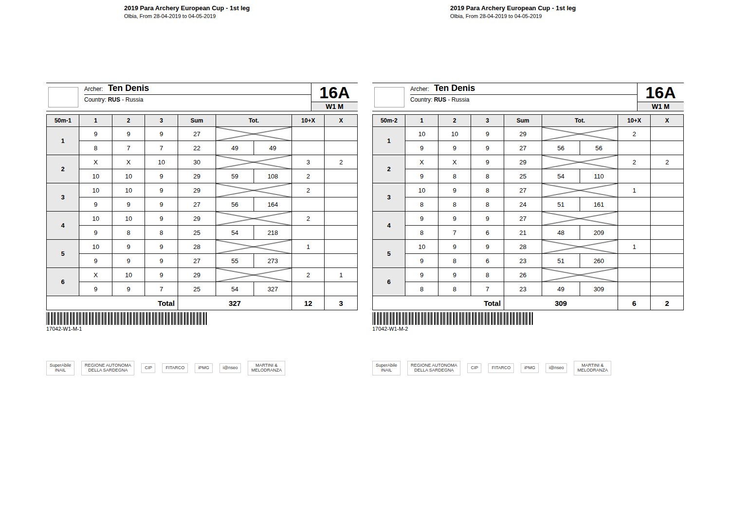2019 Para Archery European Cup - 1st leg
Olbia, From 28-04-2019 to 04-05-2019
Archer: Ten Denis
Country: RUS - Russia
16A
W1 M
| 50m-1 | 1 | 2 | 3 | Sum | Tot. | 10+X | X |
| --- | --- | --- | --- | --- | --- | --- | --- |
| 1 | 9 | 9 | 9 | 27 | | | |
| 8 | 7 | 7 | 22 | 49 | 49 | | |
| 2 | X | X | 10 | 30 | | 3 | 2 |
| 10 | 10 | 9 | 29 | 59 | 108 | 2 | |
| 3 | 10 | 10 | 9 | 29 | | 2 | |
| 9 | 9 | 9 | 27 | 56 | 164 | | |
| 4 | 10 | 10 | 9 | 29 | | 2 | |
| 9 | 8 | 8 | 25 | 54 | 218 | | |
| 5 | 10 | 9 | 9 | 28 | | 1 | |
| 9 | 9 | 9 | 27 | 55 | 273 | | |
| 6 | X | 10 | 9 | 29 | | 2 | 1 |
| 9 | 9 | 7 | 25 | 54 | 327 | | |
| Total | 327 | 12 | 3 |
17042-W1-M-1
SuperAbile
INAIL
REGIONE AUTONOMA
DELLA SARDEGNA
CIP
FITARCO
iPMG
i@nseo
MARTINI &
MELODRANZA
2019 Para Archery European Cup - 1st leg
Olbia, From 28-04-2019 to 04-05-2019
Archer: Ten Denis
Country: RUS - Russia
16A
W1 M
| 50m-2 | 1 | 2 | 3 | Sum | Tot. | 10+X | X |
| --- | --- | --- | --- | --- | --- | --- | --- |
| 1 | 10 | 10 | 9 | 29 | | 2 | |
| 9 | 9 | 9 | 27 | 56 | 56 | | |
| 2 | X | X | 9 | 29 | | 2 | 2 |
| 9 | 8 | 8 | 25 | 54 | 110 | | |
| 3 | 10 | 9 | 8 | 27 | | 1 | |
| 8 | 8 | 8 | 24 | 51 | 161 | | |
| 4 | 9 | 9 | 9 | 27 | | | |
| 8 | 7 | 6 | 21 | 48 | 209 | | |
| 5 | 10 | 9 | 9 | 28 | | 1 | |
| 9 | 8 | 6 | 23 | 51 | 260 | | |
| 6 | 9 | 9 | 8 | 26 | | | |
| 8 | 8 | 7 | 23 | 49 | 309 | | |
| Total | 309 | 6 | 2 |
17042-W1-M-2
SuperAbile
INAIL
REGIONE AUTONOMA
DELLA SARDEGNA
CIP
FITARCO
iPMG
i@nseo
MARTINI &
MELODRANZA